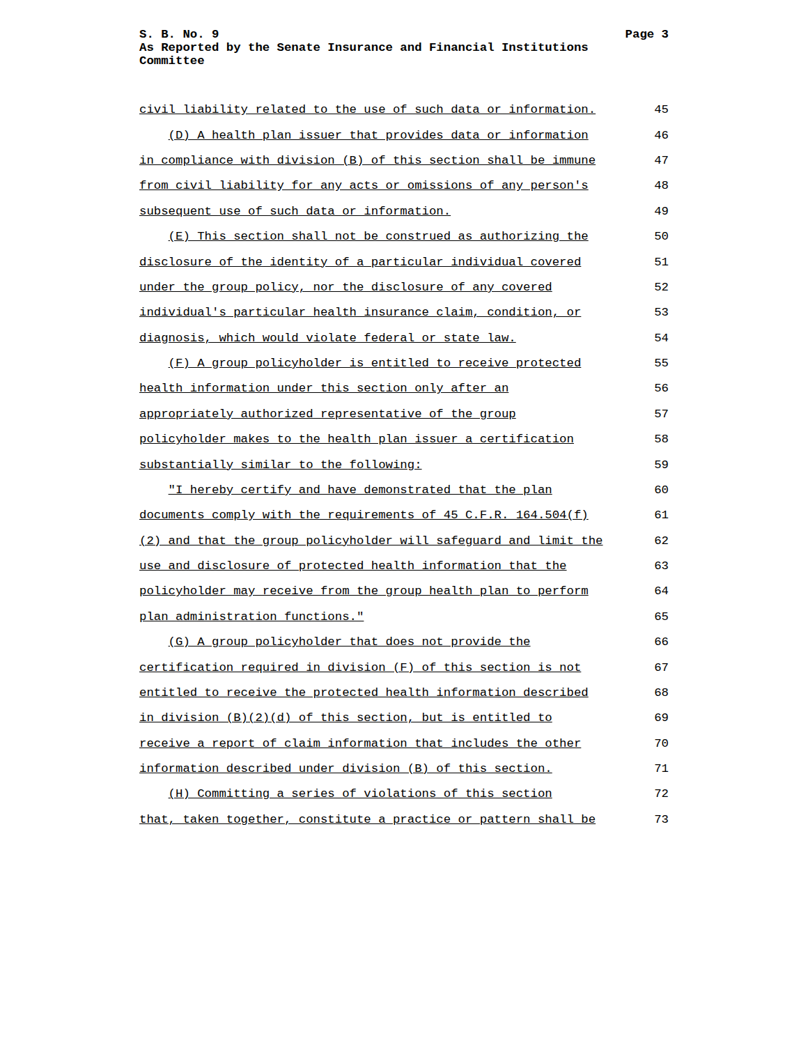S. B. No. 9
As Reported by the Senate Insurance and Financial Institutions Committee
Page 3
civil liability related to the use of such data or information. 45
(D) A health plan issuer that provides data or information 46
in compliance with division (B) of this section shall be immune 47
from civil liability for any acts or omissions of any person's 48
subsequent use of such data or information. 49
(E) This section shall not be construed as authorizing the 50
disclosure of the identity of a particular individual covered 51
under the group policy, nor the disclosure of any covered 52
individual's particular health insurance claim, condition, or 53
diagnosis, which would violate federal or state law. 54
(F) A group policyholder is entitled to receive protected 55
health information under this section only after an 56
appropriately authorized representative of the group 57
policyholder makes to the health plan issuer a certification 58
substantially similar to the following: 59
"I hereby certify and have demonstrated that the plan 60
documents comply with the requirements of 45 C.F.R. 164.504(f) 61
(2) and that the group policyholder will safeguard and limit the 62
use and disclosure of protected health information that the 63
policyholder may receive from the group health plan to perform 64
plan administration functions."65
(G) A group policyholder that does not provide the 66
certification required in division (F) of this section is not 67
entitled to receive the protected health information described 68
in division (B)(2)(d) of this section, but is entitled to 69
receive a report of claim information that includes the other 70
information described under division (B) of this section. 71
(H) Committing a series of violations of this section 72
that, taken together, constitute a practice or pattern shall be 73